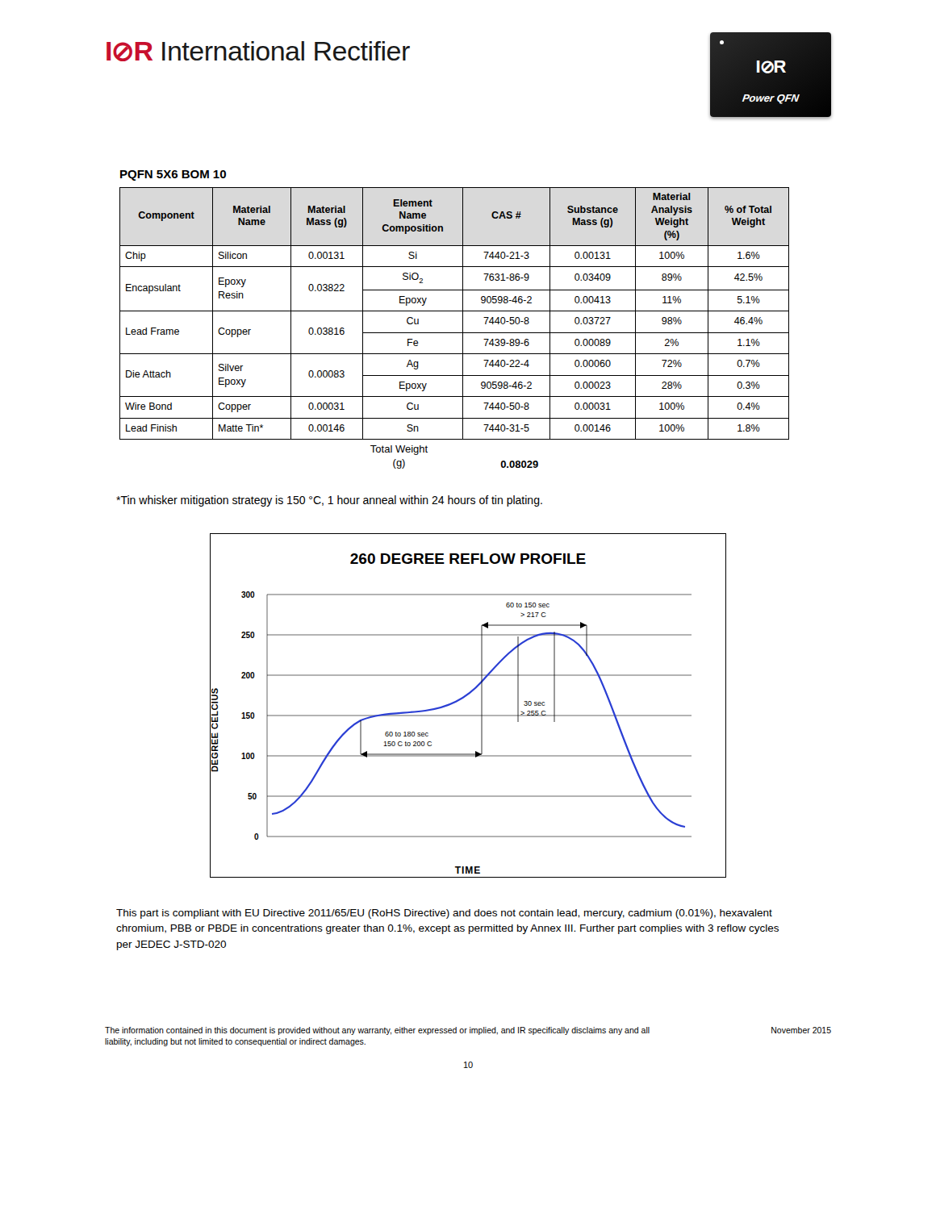I⊘R International Rectifier
I⊘R Power QFN
PQFN 5X6 BOM 10
| Component | Material Name | Material Mass (g) | Element Name Composition | CAS # | Substance Mass (g) | Material Analysis Weight (%) | % of Total Weight |
| --- | --- | --- | --- | --- | --- | --- | --- |
| Chip | Silicon | 0.00131 | Si | 7440-21-3 | 0.00131 | 100% | 1.6% |
| Encapsulant | Epoxy Resin | 0.03822 | SiO 2 | 7631-86-9 | 0.03409 | 89% | 42.5% |
| Epoxy | 90598-46-2 | 0.00413 | 11% | 5.1% |
| Lead Frame | Copper | 0.03816 | Cu | 7440-50-8 | 0.03727 | 98% | 46.4% |
| Fe | 7439-89-6 | 0.00089 | 2% | 1.1% |
| Die Attach | Silver Epoxy | 0.00083 | Ag | 7440-22-4 | 0.00060 | 72% | 0.7% |
| Epoxy | 90598-46-2 | 0.00023 | 28% | 0.3% |
| Wire Bond | Copper | 0.00031 | Cu | 7440-50-8 | 0.00031 | 100% | 0.4% |
| Lead Finish | Matte Tin* | 0.00146 | Sn | 7440-31-5 | 0.00146 | 100% | 1.8% |
Total Weight
(g)
0.08029
*Tin whisker mitigation strategy is 150 °C, 1 hour anneal within 24 hours of tin plating.
260 DEGREE REFLOW PROFILE
DEGREE CELCIUS
300 250 200 150 100 50 0 60 to 150 sec > 217 C 30 sec > 255 C 60 to 180 sec 150 C to 200 C
TIME
This part is compliant with EU Directive 2011/65/EU (RoHS Directive) and does not contain lead, mercury, cadmium (0.01%), hexavalent chromium, PBB or PBDE in concentrations greater than 0.1%, except as permitted by Annex III. Further part complies with 3 reflow cycles per JEDEC J-STD-020
The information contained in this document is provided without any warranty, either expressed or implied, and IR specifically disclaims any and all liability, including but not limited to consequential or indirect damages.
November 2015
10